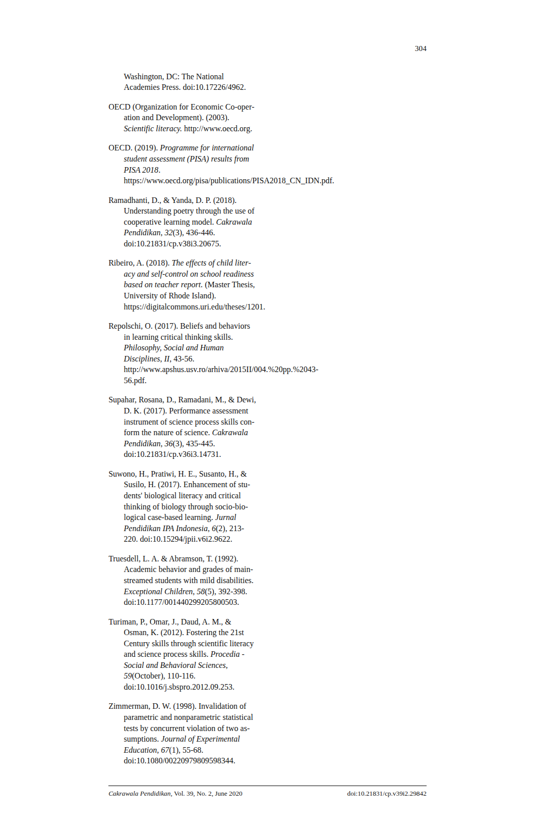304
Washington, DC: The National Academies Press. doi:10.17226/4962.
OECD (Organization for Economic Co-operation and Development). (2003). Scientific literacy. http://www.oecd.org.
OECD. (2019). Programme for international student assessment (PISA) results from PISA 2018. https://www.oecd.org/pisa/publications/PISA2018_CN_IDN.pdf.
Ramadhanti, D., & Yanda, D. P. (2018). Understanding poetry through the use of cooperative learning model. Cakrawala Pendidikan, 32(3), 436-446. doi:10.21831/cp.v38i3.20675.
Ribeiro, A. (2018). The effects of child literacy and self-control on school readiness based on teacher report. (Master Thesis, University of Rhode Island). https://digitalcommons.uri.edu/theses/1201.
Repolschi, O. (2017). Beliefs and behaviors in learning critical thinking skills. Philosophy, Social and Human Disciplines, II, 43-56. http://www.apshus.usv.ro/arhiva/2015II/004.%20pp.%2043-56.pdf.
Supahar, Rosana, D., Ramadani, M., & Dewi, D. K. (2017). Performance assessment instrument of science process skills conform the nature of science. Cakrawala Pendidikan, 36(3), 435-445. doi:10.21831/cp.v36i3.14731.
Suwono, H., Pratiwi, H. E., Susanto, H., & Susilo, H. (2017). Enhancement of students' biological literacy and critical thinking of biology through socio-biological case-based learning. Jurnal Pendidikan IPA Indonesia, 6(2), 213-220. doi:10.15294/jpii.v6i2.9622.
Truesdell, L. A. & Abramson, T. (1992). Academic behavior and grades of mainstreamed students with mild disabilities. Exceptional Children, 58(5), 392-398. doi:10.1177/001440299205800503.
Turiman, P., Omar, J., Daud, A. M., & Osman, K. (2012). Fostering the 21st Century skills through scientific literacy and science process skills. Procedia - Social and Behavioral Sciences, 59(October), 110-116. doi:10.1016/j.sbspro.2012.09.253.
Zimmerman, D. W. (1998). Invalidation of parametric and nonparametric statistical tests by concurrent violation of two assumptions. Journal of Experimental Education, 67(1), 55-68. doi:10.1080/00220979809598344.
Cakrawala Pendidikan, Vol. 39, No. 2, June 2020
doi:10.21831/cp.v39i2.29842